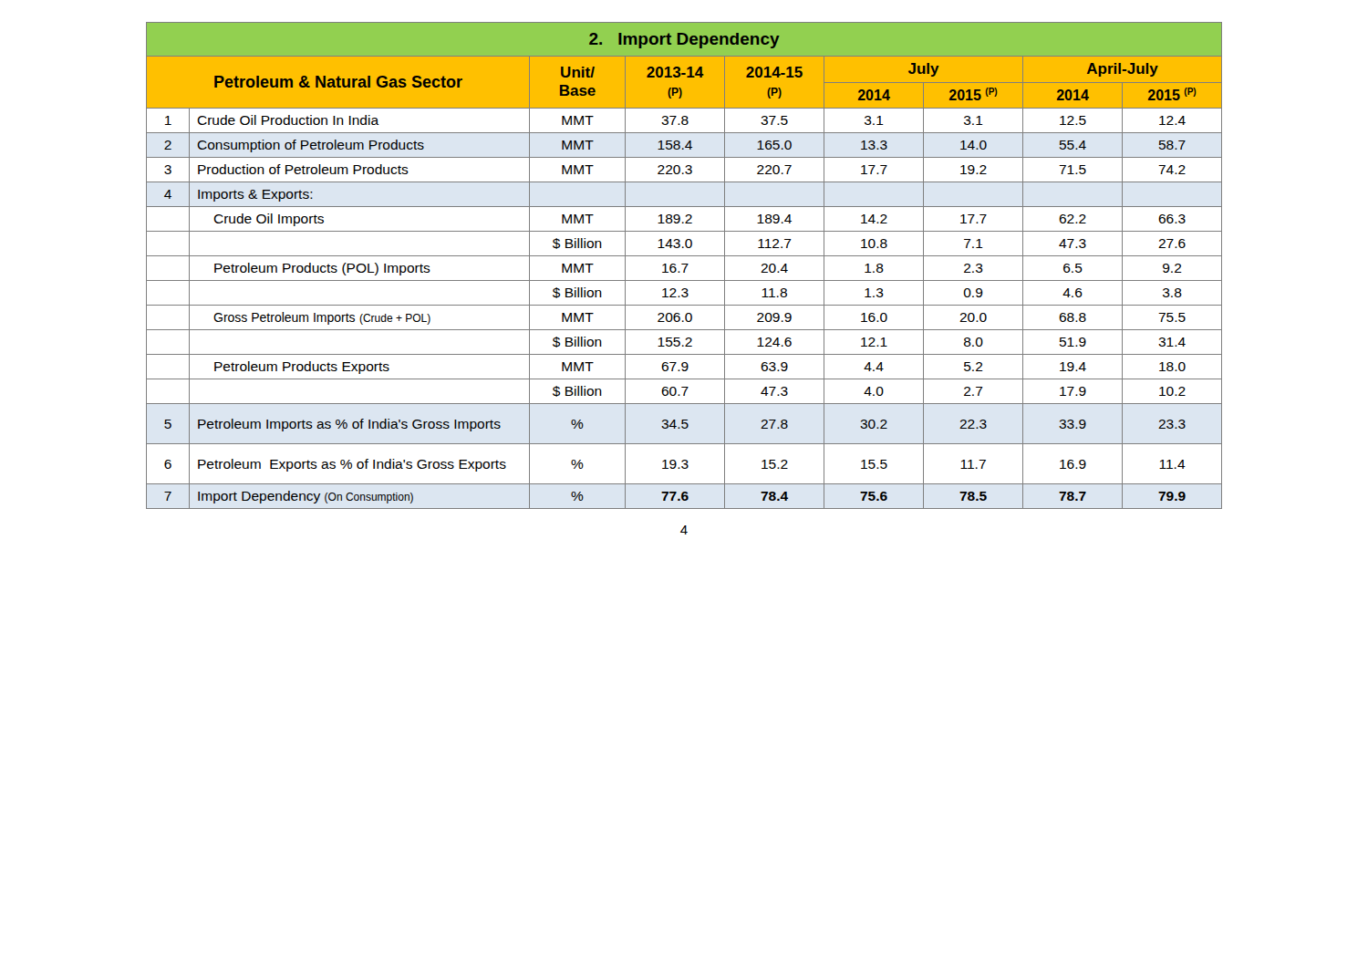| 2. Import Dependency |
| --- |
| Petroleum & Natural Gas Sector | Unit/ Base | 2013-14 (P) | 2014-15 (P) | July | April-July |
| 2014 | 2015 (P) | 2014 | 2015 (P) |
| 1 | Crude Oil Production In India | MMT | 37.8 | 37.5 | 3.1 | 3.1 | 12.5 | 12.4 |
| 2 | Consumption of Petroleum Products | MMT | 158.4 | 165.0 | 13.3 | 14.0 | 55.4 | 58.7 |
| 3 | Production of Petroleum Products | MMT | 220.3 | 220.7 | 17.7 | 19.2 | 71.5 | 74.2 |
| 4 | Imports & Exports: | | | | | | | |
| | Crude Oil Imports | MMT | 189.2 | 189.4 | 14.2 | 17.7 | 62.2 | 66.3 |
| | | $ Billion | 143.0 | 112.7 | 10.8 | 7.1 | 47.3 | 27.6 |
| | Petroleum Products (POL) Imports | MMT | 16.7 | 20.4 | 1.8 | 2.3 | 6.5 | 9.2 |
| | | $ Billion | 12.3 | 11.8 | 1.3 | 0.9 | 4.6 | 3.8 |
| | Gross Petroleum Imports (Crude + POL) | MMT | 206.0 | 209.9 | 16.0 | 20.0 | 68.8 | 75.5 |
| | | $ Billion | 155.2 | 124.6 | 12.1 | 8.0 | 51.9 | 31.4 |
| | Petroleum Products Exports | MMT | 67.9 | 63.9 | 4.4 | 5.2 | 19.4 | 18.0 |
| | | $ Billion | 60.7 | 47.3 | 4.0 | 2.7 | 17.9 | 10.2 |
| 5 | Petroleum Imports as % of India's Gross Imports | % | 34.5 | 27.8 | 30.2 | 22.3 | 33.9 | 23.3 |
| 6 | Petroleum Exports as % of India's Gross Exports | % | 19.3 | 15.2 | 15.5 | 11.7 | 16.9 | 11.4 |
| 7 | Import Dependency (On Consumption) | % | 77.6 | 78.4 | 75.6 | 78.5 | 78.7 | 79.9 |
4